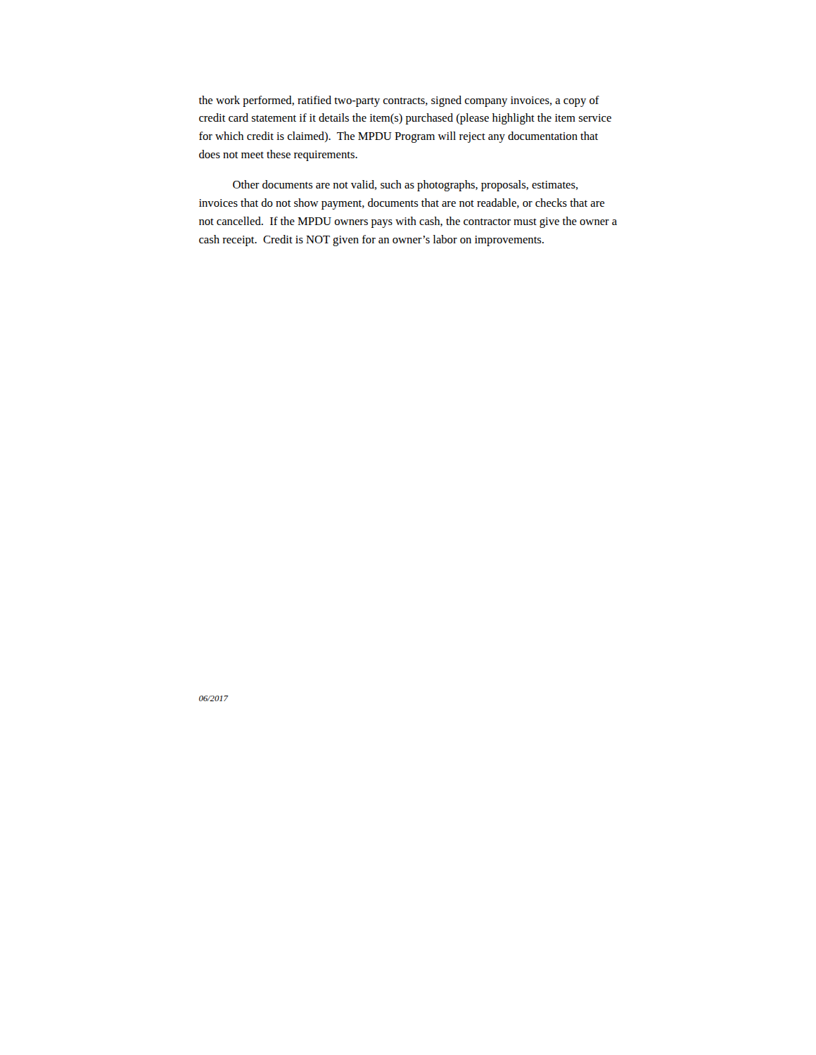the work performed, ratified two-party contracts, signed company invoices, a copy of credit card statement if it details the item(s) purchased (please highlight the item service for which credit is claimed). The MPDU Program will reject any documentation that does not meet these requirements.
Other documents are not valid, such as photographs, proposals, estimates, invoices that do not show payment, documents that are not readable, or checks that are not cancelled. If the MPDU owners pays with cash, the contractor must give the owner a cash receipt. Credit is NOT given for an owner’s labor on improvements.
06/2017